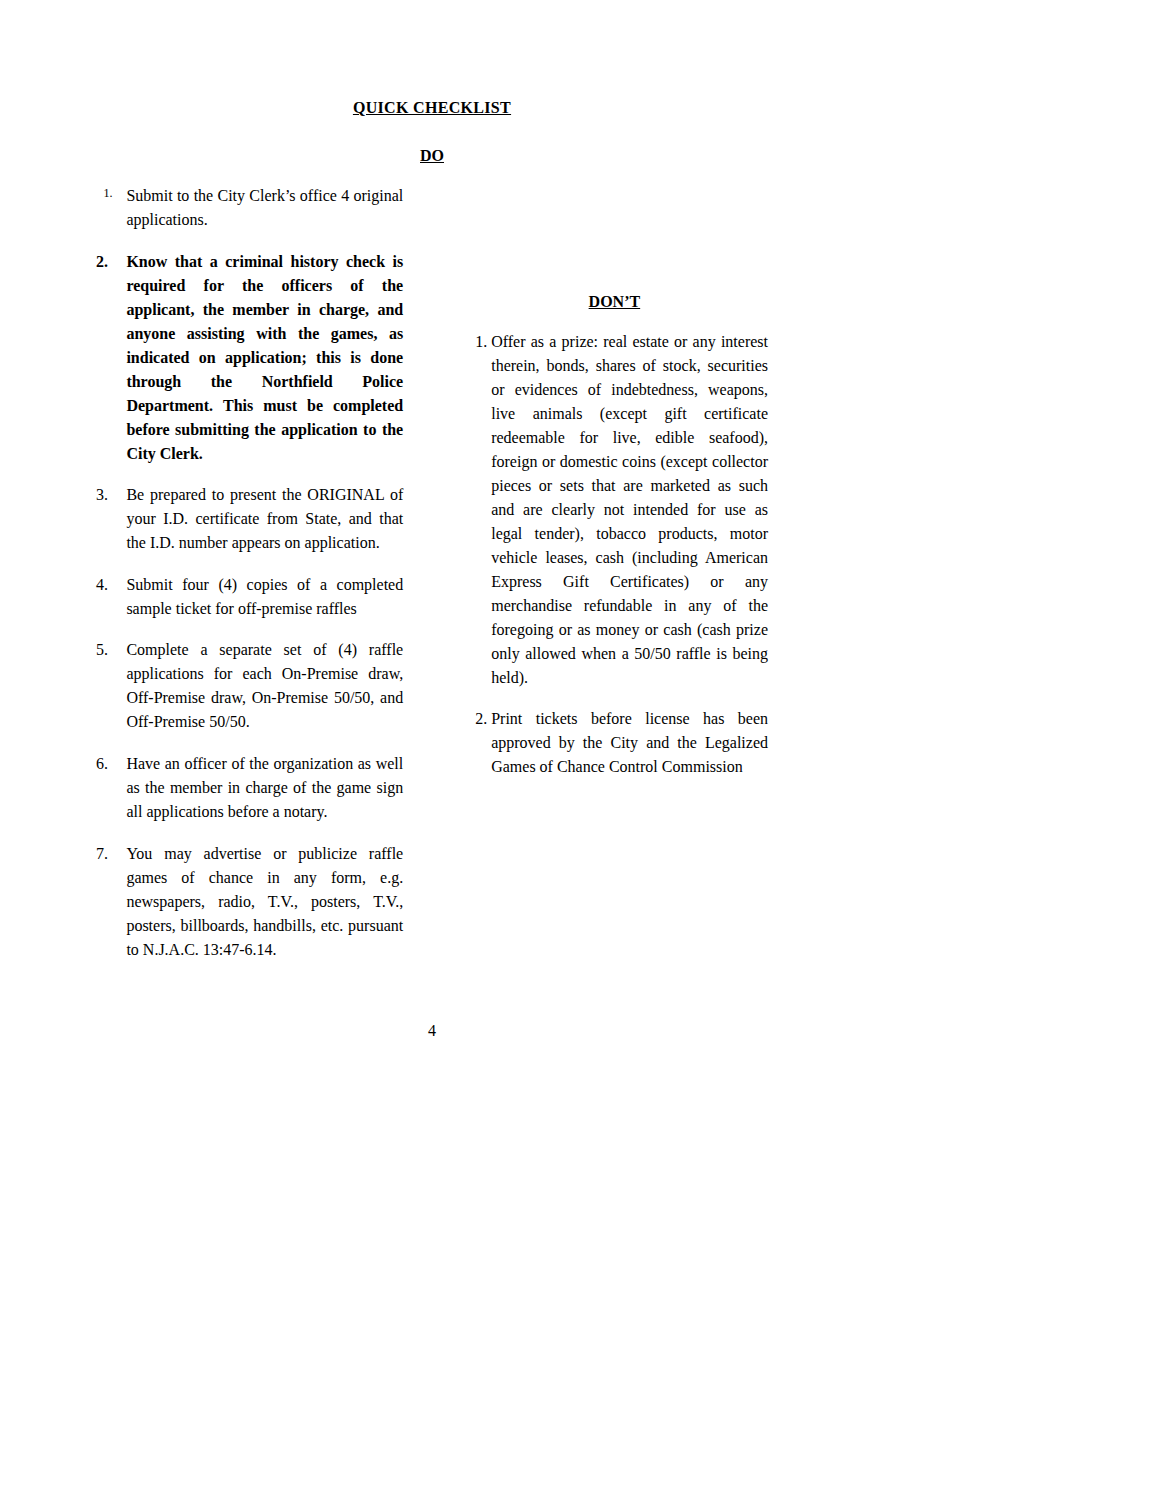QUICK CHECKLIST
DO
Submit to the City Clerk’s office 4 original applications.
Know that a criminal history check is required for the officers of the applicant, the member in charge, and anyone assisting with the games, as indicated on application; this is done through the Northfield Police Department. This must be completed before submitting the application to the City Clerk.
Be prepared to present the ORIGINAL of your I.D. certificate from State, and that the I.D. number appears on application.
Submit four (4) copies of a completed sample ticket for off-premise raffles
Complete a separate set of (4) raffle applications for each On-Premise draw, Off-Premise draw, On-Premise 50/50, and Off-Premise 50/50.
Have an officer of the organization as well as the member in charge of the game sign all applications before a notary.
You may advertise or publicize raffle games of chance in any form, e.g. newspapers, radio, T.V., posters, T.V., posters, billboards, handbills, etc. pursuant to N.J.A.C. 13:47-6.14.
DON’T
Offer as a prize: real estate or any interest therein, bonds, shares of stock, securities or evidences of indebtedness, weapons, live animals (except gift certificate redeemable for live, edible seafood), foreign or domestic coins (except collector pieces or sets that are marketed as such and are clearly not intended for use as legal tender), tobacco products, motor vehicle leases, cash (including American Express Gift Certificates) or any merchandise refundable in any of the foregoing or as money or cash (cash prize only allowed when a 50/50 raffle is being held).
Print tickets before license has been approved by the City and the Legalized Games of Chance Control Commission
4